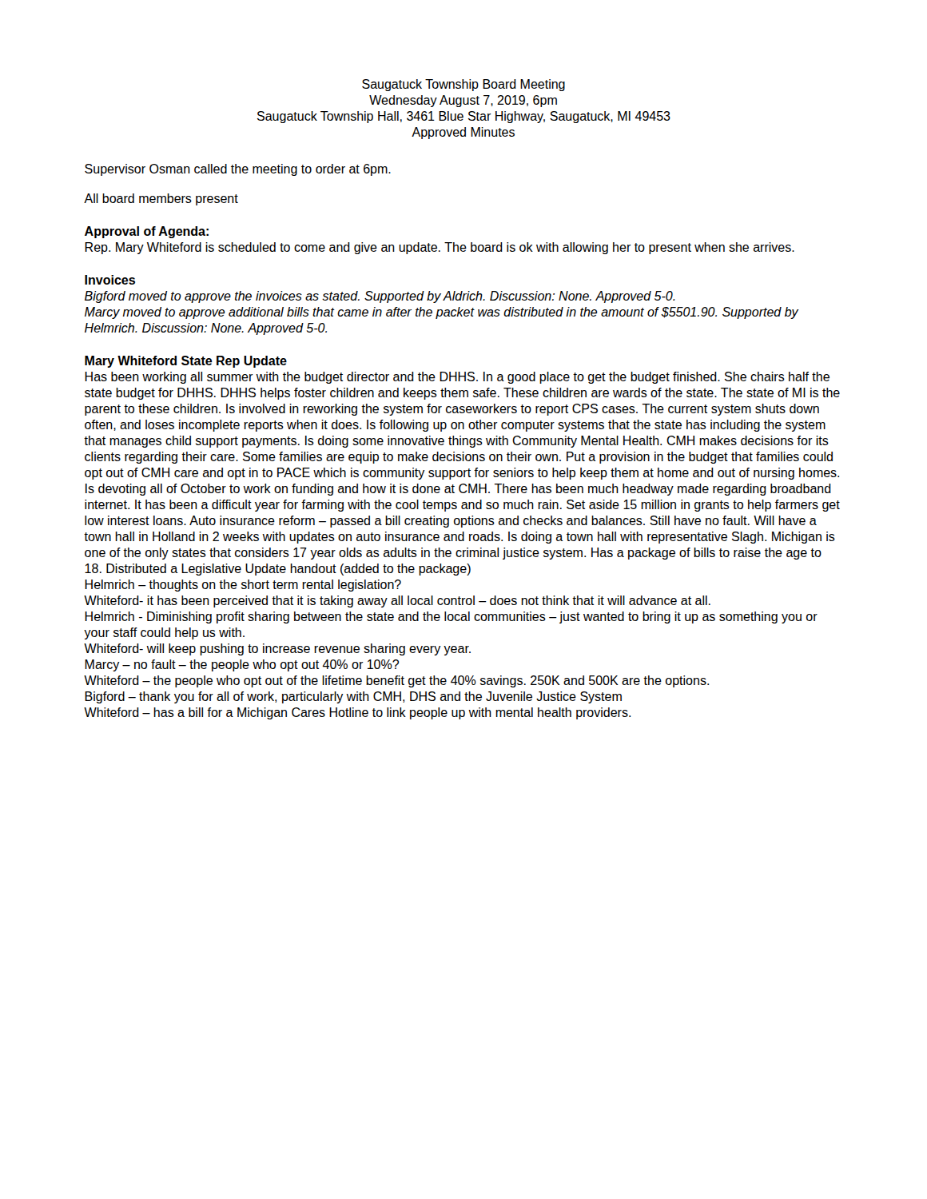Saugatuck Township Board Meeting
Wednesday August 7, 2019, 6pm
Saugatuck Township Hall, 3461 Blue Star Highway, Saugatuck, MI 49453
Approved Minutes
Supervisor Osman called the meeting to order at 6pm.
All board members present
Approval of Agenda:
Rep. Mary Whiteford is scheduled to come and give an update. The board is ok with allowing her to present when she arrives.
Invoices
Bigford moved to approve the invoices as stated. Supported by Aldrich. Discussion: None. Approved 5-0.
Marcy moved to approve additional bills that came in after the packet was distributed in the amount of $5501.90. Supported by Helmrich. Discussion: None. Approved 5-0.
Mary Whiteford State Rep Update
Has been working all summer with the budget director and the DHHS. In a good place to get the budget finished. She chairs half the state budget for DHHS. DHHS helps foster children and keeps them safe. These children are wards of the state. The state of MI is the parent to these children. Is involved in reworking the system for caseworkers to report CPS cases. The current system shuts down often, and loses incomplete reports when it does. Is following up on other computer systems that the state has including the system that manages child support payments. Is doing some innovative things with Community Mental Health. CMH makes decisions for its clients regarding their care. Some families are equip to make decisions on their own. Put a provision in the budget that families could opt out of CMH care and opt in to PACE which is community support for seniors to help keep them at home and out of nursing homes. Is devoting all of October to work on funding and how it is done at CMH. There has been much headway made regarding broadband internet. It has been a difficult year for farming with the cool temps and so much rain. Set aside 15 million in grants to help farmers get low interest loans. Auto insurance reform – passed a bill creating options and checks and balances. Still have no fault. Will have a town hall in Holland in 2 weeks with updates on auto insurance and roads. Is doing a town hall with representative Slagh. Michigan is one of the only states that considers 17 year olds as adults in the criminal justice system. Has a package of bills to raise the age to 18. Distributed a Legislative Update handout (added to the package)
Helmrich – thoughts on the short term rental legislation?
Whiteford- it has been perceived that it is taking away all local control – does not think that it will advance at all.
Helmrich - Diminishing profit sharing between the state and the local communities – just wanted to bring it up as something you or your staff could help us with.
Whiteford- will keep pushing to increase revenue sharing every year.
Marcy – no fault – the people who opt out 40% or 10%?
Whiteford – the people who opt out of the lifetime benefit get the 40% savings. 250K and 500K are the options.
Bigford – thank you for all of work, particularly with CMH, DHS and the Juvenile Justice System
Whiteford – has a bill for a Michigan Cares Hotline to link people up with mental health providers.